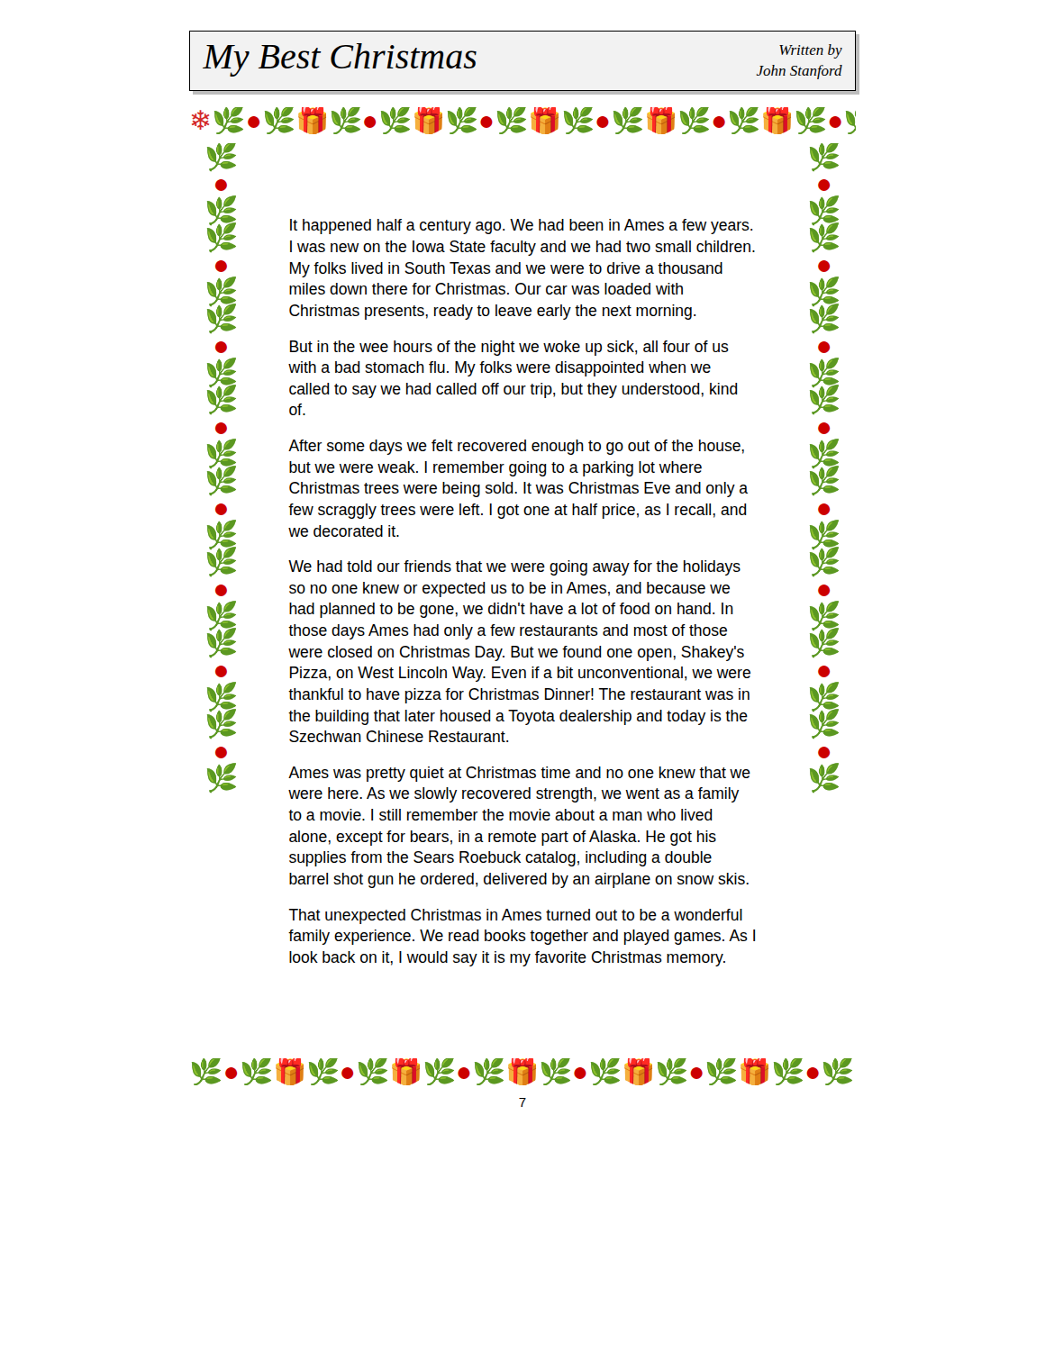My Best Christmas
Written by
John Stanford
❄🌿●🌿🎁🌿●🌿🎁🌿●🌿🎁🌿●🌿🎁🌿●🌿🎁🌿●🌿❄
🌿●🌿🌿●🌿🌿●🌿🌿●🌿🌿●🌿🌿●🌿🌿●🌿🌿●🌿
🌿●🌿🌿●🌿🌿●🌿🌿●🌿🌿●🌿🌿●🌿🌿●🌿🌿●🌿
🌿●🌿🎁🌿●🌿🎁🌿●🌿🎁🌿●🌿🎁🌿●🌿🎁🌿●🌿🎁🌿
It happened half a century ago. We had been in Ames a few years. I was new on the Iowa State faculty and we had two small children. My folks lived in South Texas and we were to drive a thousand miles down there for Christmas. Our car was loaded with Christmas presents, ready to leave early the next morning.
But in the wee hours of the night we woke up sick, all four of us with a bad stomach flu. My folks were disappointed when we called to say we had called off our trip, but they understood, kind of.
After some days we felt recovered enough to go out of the house, but we were weak. I remember going to a parking lot where Christmas trees were being sold. It was Christmas Eve and only a few scraggly trees were left. I got one at half price, as I recall, and we decorated it.
We had told our friends that we were going away for the holidays so no one knew or expected us to be in Ames, and because we had planned to be gone, we didn't have a lot of food on hand. In those days Ames had only a few restaurants and most of those were closed on Christmas Day. But we found one open, Shakey's Pizza, on West Lincoln Way. Even if a bit unconventional, we were thankful to have pizza for Christmas Dinner! The restaurant was in the building that later housed a Toyota dealership and today is the Szechwan Chinese Restaurant.
Ames was pretty quiet at Christmas time and no one knew that we were here. As we slowly recovered strength, we went as a family to a movie. I still remember the movie about a man who lived alone, except for bears, in a remote part of Alaska. He got his supplies from the Sears Roebuck catalog, including a double barrel shot gun he ordered, delivered by an airplane on snow skis.
That unexpected Christmas in Ames turned out to be a wonderful family experience. We read books together and played games. As I look back on it, I would say it is my favorite Christmas memory.
7